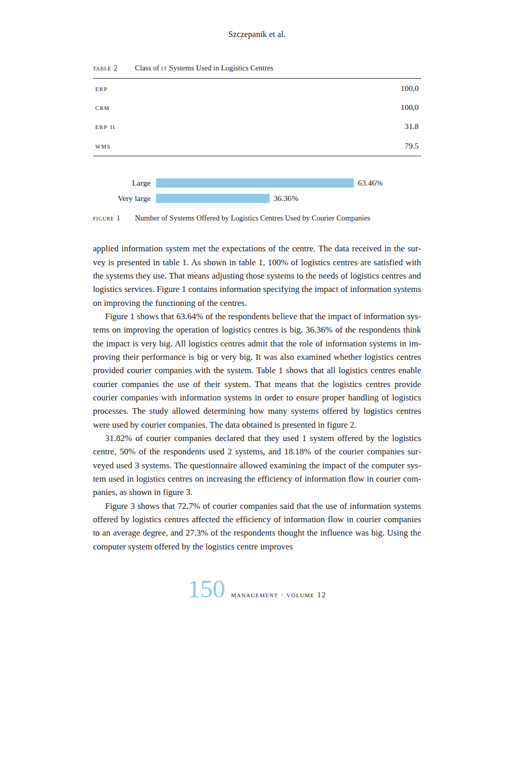Szczepanik et al.
table 2 Class of it Systems Used in Logistics Centres
| erp | 100,0 |
| crm | 100,0 |
| erp ii | 31.8 |
| wms | 79.5 |
Large 63.46%
Very large 36.36%
figure 1 Number of Systems Offered by Logistics Centres Used by Courier Companies
applied information system met the expectations of the centre. The data received in the survey is presented in table 1. As shown in table 1, 100% of logistics centres are satisfied with the systems they use. That means adjusting those systems to the needs of logistics centres and logistics services. Figure 1 contains information specifying the impact of information systems on improving the functioning of the centres.
Figure 1 shows that 63.64% of the respondents believe that the impact of information systems on improving the operation of logistics centres is big. 36.36% of the respondents think the impact is very big. All logistics centres admit that the role of information systems in improving their performance is big or very big. It was also examined whether logistics centres provided courier companies with the system. Table 1 shows that all logistics centres enable courier companies the use of their system. That means that the logistics centres provide courier companies with information systems in order to ensure proper handling of logistics processes. The study allowed determining how many systems offered by logistics centres were used by courier companies. The data obtained is presented in figure 2.
31.82% of courier companies declared that they used 1 system offered by the logistics centre, 50% of the respondents used 2 systems, and 18.18% of the courier companies surveyed used 3 systems. The questionnaire allowed examining the impact of the computer system used in logistics centres on increasing the efficiency of information flow in courier companies, as shown in figure 3.
Figure 3 shows that 72.7% of courier companies said that the use of information systems offered by logistics centres affected the efficiency of information flow in courier companies to an average degree, and 27.3% of the respondents thought the influence was big. Using the computer system offered by the logistics centre improves
150 management · volume 12